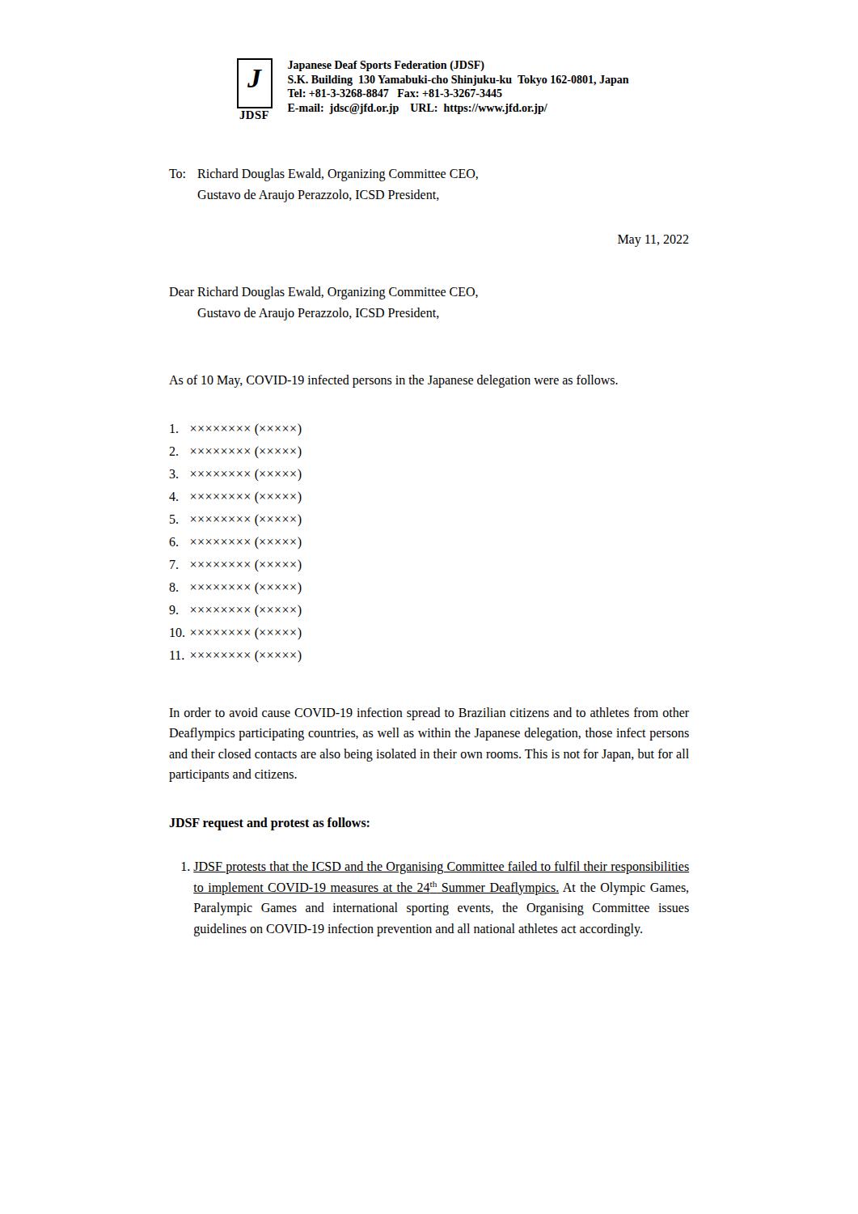J
JDSF
Japanese Deaf Sports Federation (JDSF)
S.K. Building 130 Yamabuki-cho Shinjuku-ku Tokyo 162-0801, Japan
Tel: +81-3-3268-8847 Fax: +81-3-3267-3445
E-mail: jdsc@jfd.or.jp URL: https://www.jfd.or.jp/
To: Richard Douglas Ewald, Organizing Committee CEO, Gustavo de Araujo Perazzolo, ICSD President,
May 11, 2022
Dear Richard Douglas Ewald, Organizing Committee CEO, Gustavo de Araujo Perazzolo, ICSD President,
As of 10 May, COVID-19 infected persons in the Japanese delegation were as follows.
×××××××× (×××××)
×××××××× (×××××)
×××××××× (×××××)
×××××××× (×××××)
×××××××× (×××××)
×××××××× (×××××)
×××××××× (×××××)
×××××××× (×××××)
×××××××× (×××××)
×××××××× (×××××)
×××××××× (×××××)
In order to avoid cause COVID-19 infection spread to Brazilian citizens and to athletes from other Deaflympics participating countries, as well as within the Japanese delegation, those infect persons and their closed contacts are also being isolated in their own rooms. This is not for Japan, but for all participants and citizens.
JDSF request and protest as follows:
JDSF protests that the ICSD and the Organising Committee failed to fulfil their responsibilities to implement COVID-19 measures at the 24th Summer Deaflympics. At the Olympic Games, Paralympic Games and international sporting events, the Organising Committee issues guidelines on COVID-19 infection prevention and all national athletes act accordingly.